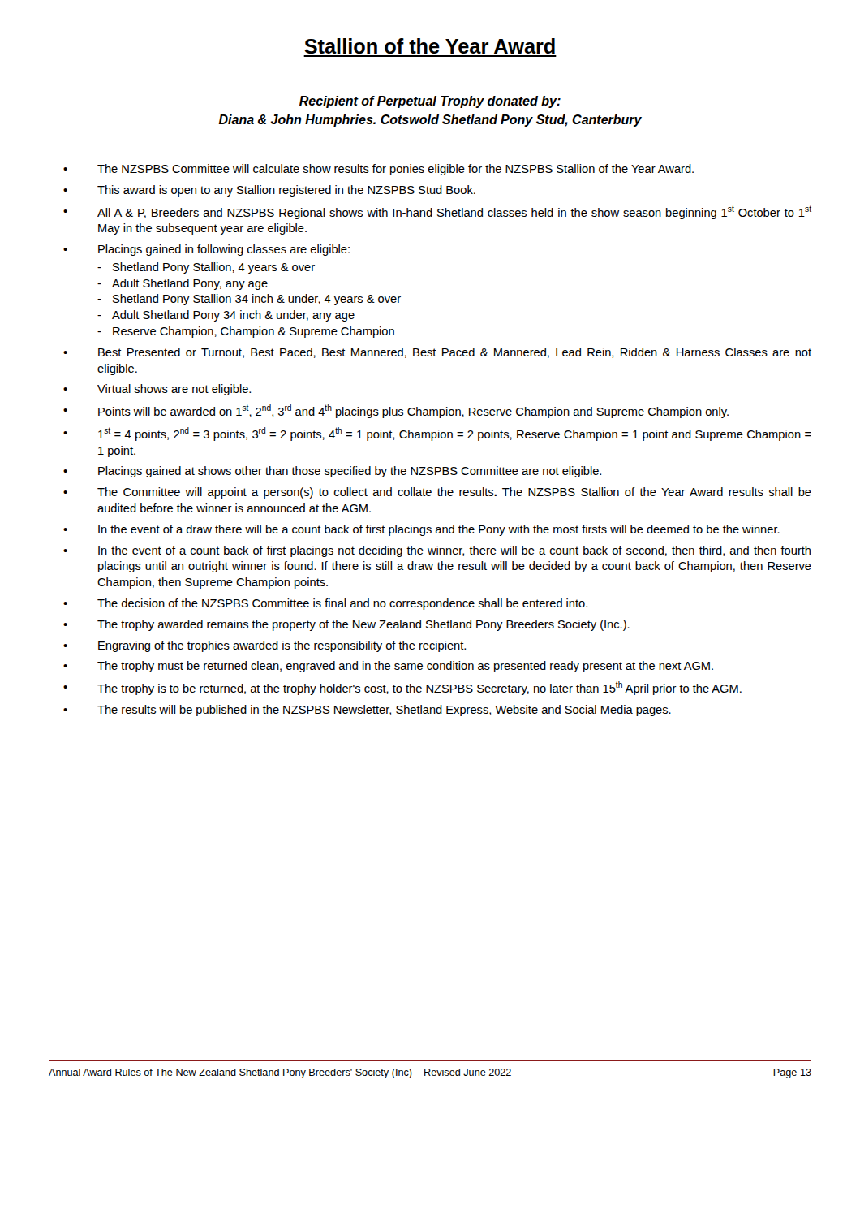Stallion of the Year Award
Recipient of Perpetual Trophy donated by:
Diana & John Humphries. Cotswold Shetland Pony Stud, Canterbury
The NZSPBS Committee will calculate show results for ponies eligible for the NZSPBS Stallion of the Year Award.
This award is open to any Stallion registered in the NZSPBS Stud Book.
All A & P, Breeders and NZSPBS Regional shows with In-hand Shetland classes held in the show season beginning 1st October to 1st May in the subsequent year are eligible.
Placings gained in following classes are eligible:
Shetland Pony Stallion, 4 years & over
Adult Shetland Pony, any age
Shetland Pony Stallion 34 inch & under, 4 years & over
Adult Shetland Pony 34 inch & under, any age
Reserve Champion, Champion & Supreme Champion
Best Presented or Turnout, Best Paced, Best Mannered, Best Paced & Mannered, Lead Rein, Ridden & Harness Classes are not eligible.
Virtual shows are not eligible.
Points will be awarded on 1st, 2nd, 3rd and 4th placings plus Champion, Reserve Champion and Supreme Champion only.
1st = 4 points, 2nd = 3 points, 3rd = 2 points, 4th = 1 point, Champion = 2 points, Reserve Champion = 1 point and Supreme Champion = 1 point.
Placings gained at shows other than those specified by the NZSPBS Committee are not eligible.
The Committee will appoint a person(s) to collect and collate the results. The NZSPBS Stallion of the Year Award results shall be audited before the winner is announced at the AGM.
In the event of a draw there will be a count back of first placings and the Pony with the most firsts will be deemed to be the winner.
In the event of a count back of first placings not deciding the winner, there will be a count back of second, then third, and then fourth placings until an outright winner is found. If there is still a draw the result will be decided by a count back of Champion, then Reserve Champion, then Supreme Champion points.
The decision of the NZSPBS Committee is final and no correspondence shall be entered into.
The trophy awarded remains the property of the New Zealand Shetland Pony Breeders Society (Inc.).
Engraving of the trophies awarded is the responsibility of the recipient.
The trophy must be returned clean, engraved and in the same condition as presented ready present at the next AGM.
The trophy is to be returned, at the trophy holder's cost, to the NZSPBS Secretary, no later than 15th April prior to the AGM.
The results will be published in the NZSPBS Newsletter, Shetland Express, Website and Social Media pages.
Annual Award Rules of The New Zealand Shetland Pony Breeders' Society (Inc) – Revised June 2022 Page 13